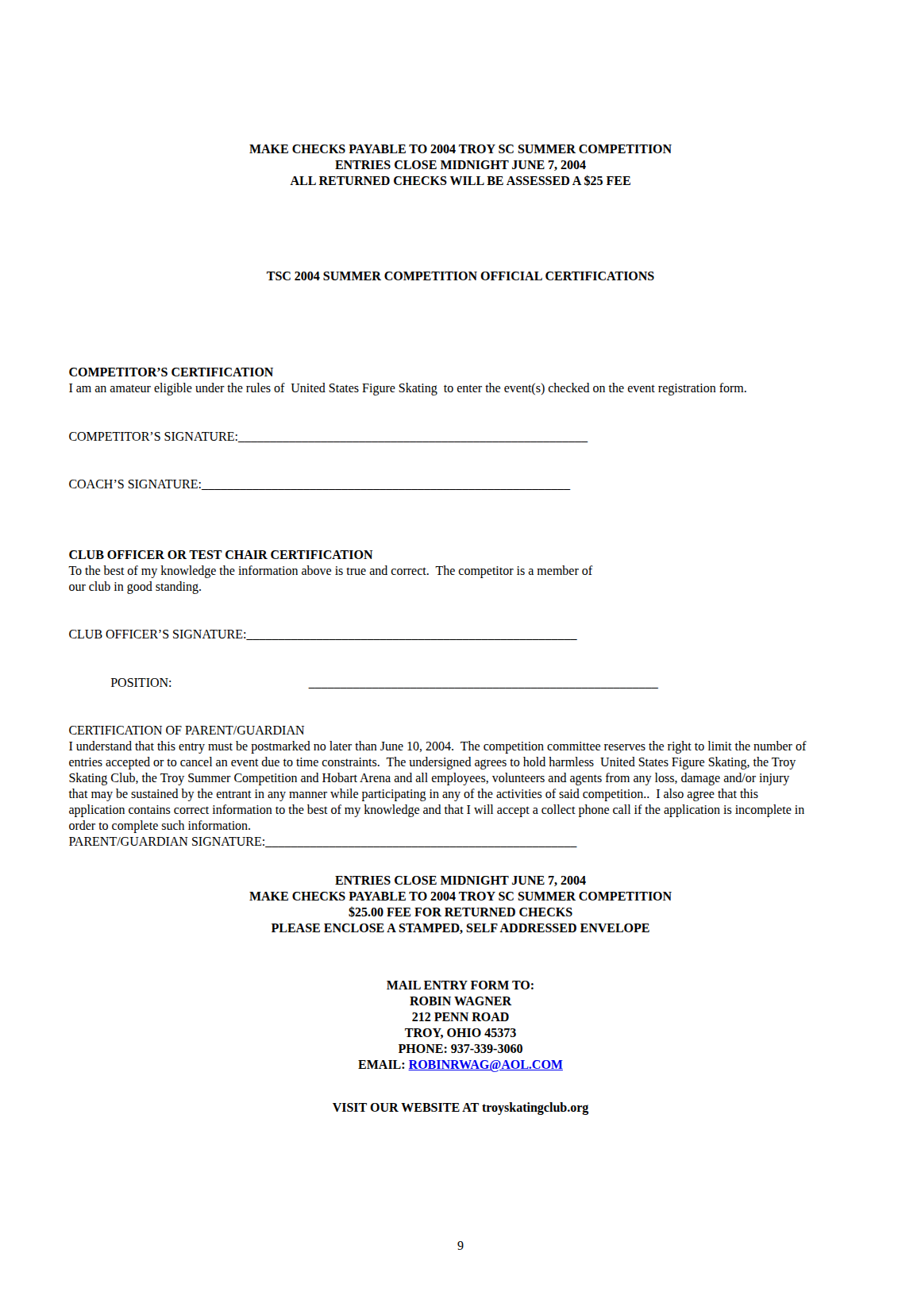MAKE CHECKS PAYABLE TO 2004 TROY SC SUMMER COMPETITION
ENTRIES CLOSE MIDNIGHT JUNE 7, 2004
ALL RETURNED CHECKS WILL BE ASSESSED A $25 FEE
TSC 2004 SUMMER COMPETITION OFFICIAL CERTIFICATIONS
COMPETITOR’S CERTIFICATION
I am an amateur eligible under the rules of United States Figure Skating to enter the event(s) checked on the event registration form.
COMPETITOR’S SIGNATURE:_______________________________________________________
COACH’S SIGNATURE:__________________________________________________________
CLUB OFFICER OR TEST CHAIR CERTIFICATION
To the best of my knowledge the information above is true and correct. The competitor is a member of
our club in good standing.
CLUB OFFICER’S SIGNATURE:____________________________________________________
POSITION:_______________________________________________________
CERTIFICATION OF PARENT/GUARDIAN
I understand that this entry must be postmarked no later than June 10, 2004. The competition committee reserves the right to limit the number of
entries accepted or to cancel an event due to time constraints. The undersigned agrees to hold harmless United States Figure Skating, the Troy
Skating Club, the Troy Summer Competition and Hobart Arena and all employees, volunteers and agents from any loss, damage and/or injury
that may be sustained by the entrant in any manner while participating in any of the activities of said competition.. I also agree that this
application contains correct information to the best of my knowledge and that I will accept a collect phone call if the application is incomplete in
order to complete such information.
PARENT/GUARDIAN SIGNATURE:_________________________________________________
ENTRIES CLOSE MIDNIGHT JUNE 7, 2004
MAKE CHECKS PAYABLE TO 2004 TROY SC SUMMER COMPETITION
$25.00 FEE FOR RETURNED CHECKS
PLEASE ENCLOSE A STAMPED, SELF ADDRESSED ENVELOPE
MAIL ENTRY FORM TO:
ROBIN WAGNER
212 PENN ROAD
TROY, OHIO 45373
PHONE: 937-339-3060
EMAIL: ROBINRWAG@AOL.COM
VISIT OUR WEBSITE AT troyskatingclub.org
9